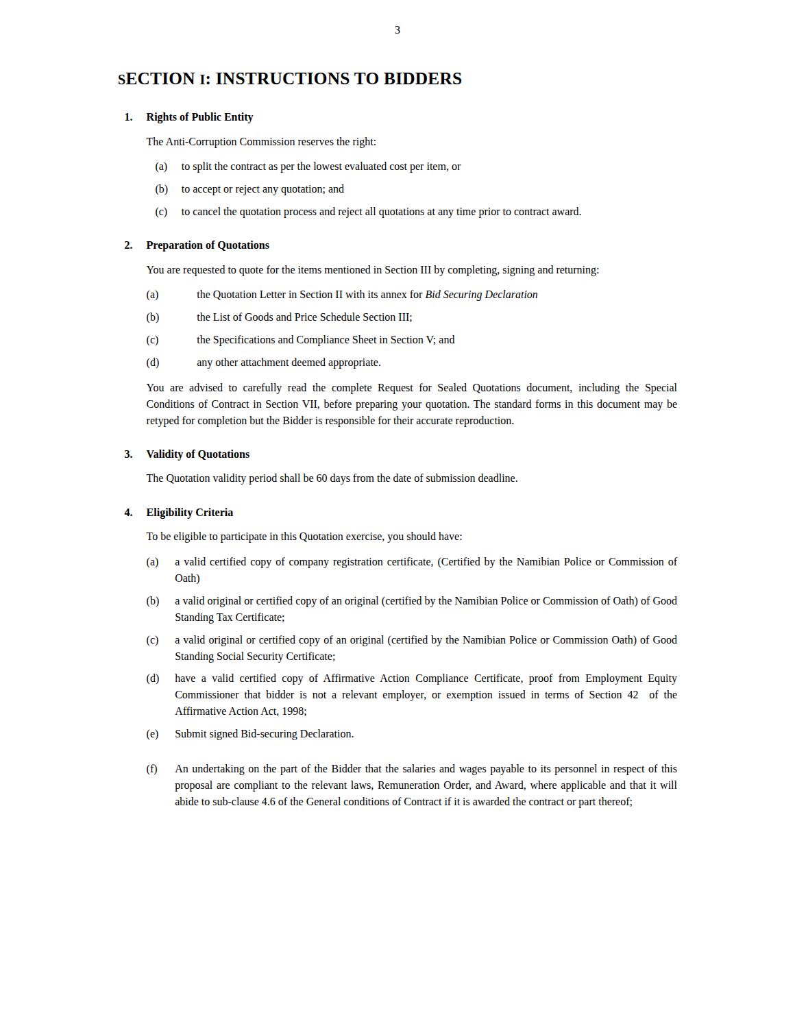3
SECTION I: INSTRUCTIONS TO BIDDERS
Rights of Public Entity
The Anti-Corruption Commission reserves the right:
(a) to split the contract as per the lowest evaluated cost per item, or
(b) to accept or reject any quotation; and
(c) to cancel the quotation process and reject all quotations at any time prior to contract award.
Preparation of Quotations
You are requested to quote for the items mentioned in Section III by completing, signing and returning:
(a) the Quotation Letter in Section II with its annex for Bid Securing Declaration
(b) the List of Goods and Price Schedule Section III;
(c) the Specifications and Compliance Sheet in Section V; and
(d) any other attachment deemed appropriate.
You are advised to carefully read the complete Request for Sealed Quotations document, including the Special Conditions of Contract in Section VII, before preparing your quotation. The standard forms in this document may be retyped for completion but the Bidder is responsible for their accurate reproduction.
Validity of Quotations
The Quotation validity period shall be 60 days from the date of submission deadline.
Eligibility Criteria
To be eligible to participate in this Quotation exercise, you should have:
(a) a valid certified copy of company registration certificate, (Certified by the Namibian Police or Commission of Oath)
(b) a valid original or certified copy of an original (certified by the Namibian Police or Commission of Oath) of Good Standing Tax Certificate;
(c) a valid original or certified copy of an original (certified by the Namibian Police or Commission Oath) of Good Standing Social Security Certificate;
(d) have a valid certified copy of Affirmative Action Compliance Certificate, proof from Employment Equity Commissioner that bidder is not a relevant employer, or exemption issued in terms of Section 42 of the Affirmative Action Act, 1998;
(e) Submit signed Bid-securing Declaration.
(f) An undertaking on the part of the Bidder that the salaries and wages payable to its personnel in respect of this proposal are compliant to the relevant laws, Remuneration Order, and Award, where applicable and that it will abide to sub-clause 4.6 of the General conditions of Contract if it is awarded the contract or part thereof;